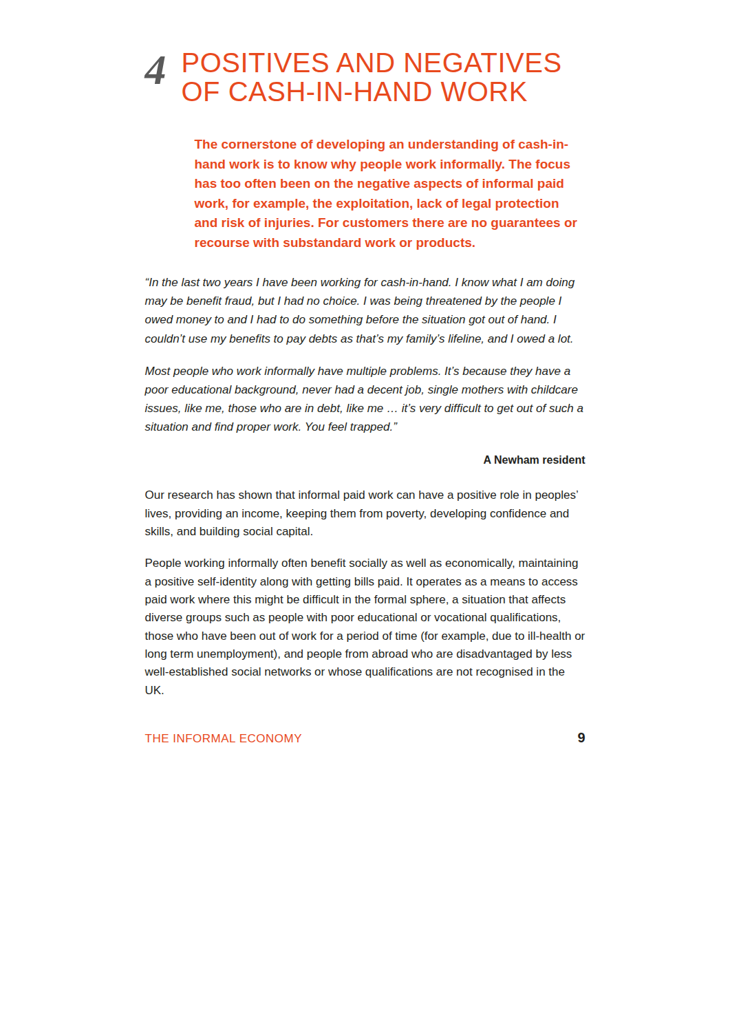4
Positives and negatives
of cash-in-hand work
The cornerstone of developing an understanding of cash-in-hand work is to know why people work informally. The focus has too often been on the negative aspects of informal paid work, for example, the exploitation, lack of legal protection and risk of injuries. For customers there are no guarantees or recourse with substandard work or products.
“In the last two years I have been working for cash-in-hand. I know what I am doing may be benefit fraud, but I had no choice. I was being threatened by the people I owed money to and I had to do something before the situation got out of hand. I couldn’t use my benefits to pay debts as that’s my family’s lifeline, and I owed a lot.
Most people who work informally have multiple problems. It’s because they have a poor educational background, never had a decent job, single mothers with childcare issues, like me, those who are in debt, like me … it’s very difficult to get out of such a situation and find proper work. You feel trapped.”
A Newham resident
Our research has shown that informal paid work can have a positive role in peoples’ lives, providing an income, keeping them from poverty, developing confidence and skills, and building social capital.
People working informally often benefit socially as well as economically, maintaining a positive self-identity along with getting bills paid. It operates as a means to access paid work where this might be difficult in the formal sphere, a situation that affects diverse groups such as people with poor educational or vocational qualifications, those who have been out of work for a period of time (for example, due to ill-health or long term unemployment), and people from abroad who are disadvantaged by less well-established social networks or whose qualifications are not recognised in the UK.
The Informal Economy
9